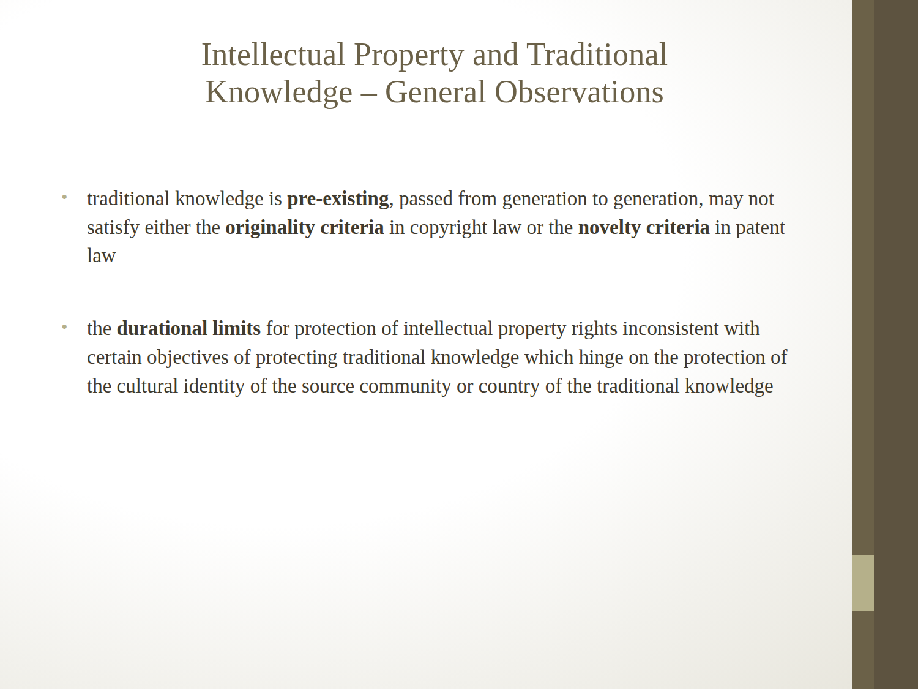Intellectual Property and Traditional
Knowledge – General Observations
traditional knowledge is pre-existing, passed from generation to generation, may not satisfy either the originality criteria in copyright law or the novelty criteria in patent law
the durational limits for protection of intellectual property rights inconsistent with certain objectives of protecting traditional knowledge which hinge on the protection of the cultural identity of the source community or country of the traditional knowledge